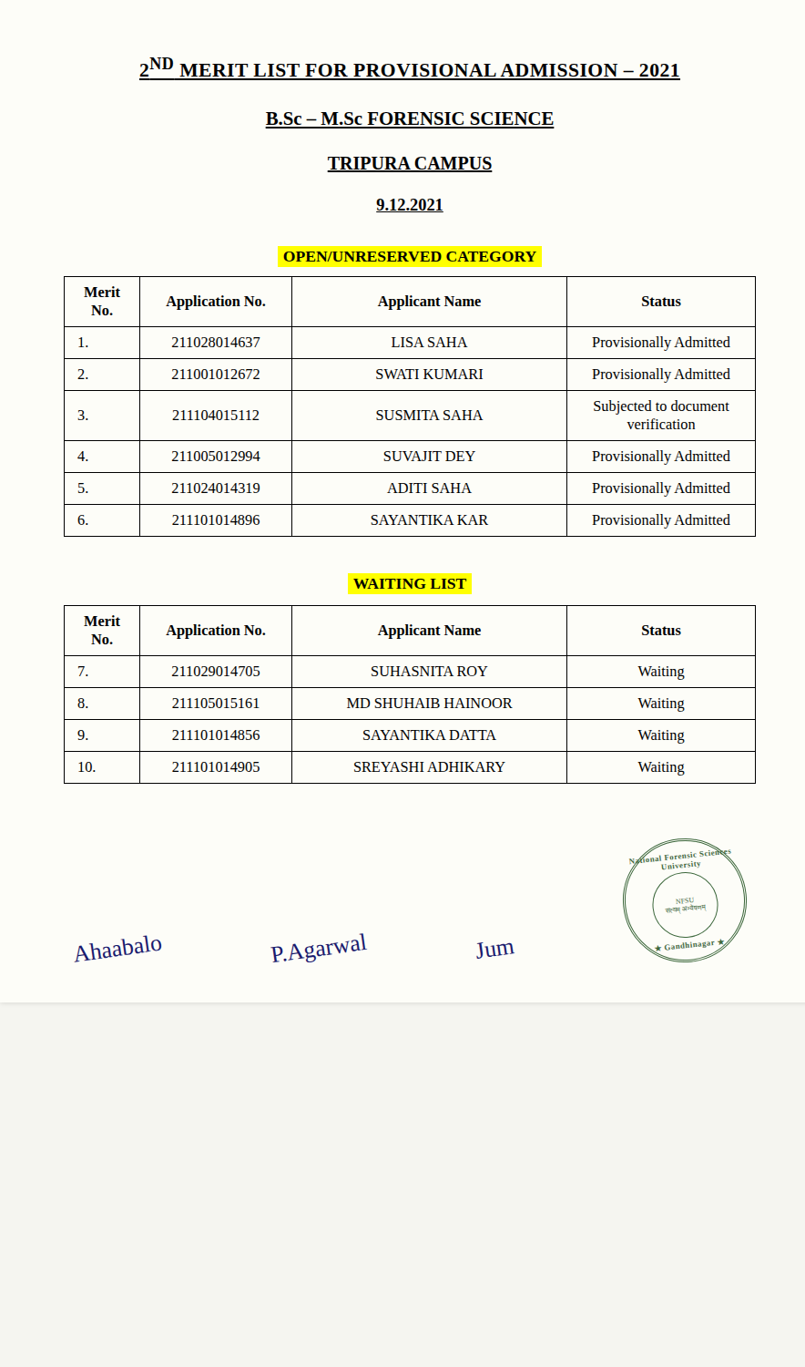2ND MERIT LIST FOR PROVISIONAL ADMISSION – 2021
B.Sc – M.Sc FORENSIC SCIENCE
TRIPURA CAMPUS
9.12.2021
OPEN/UNRESERVED CATEGORY
| Merit No. | Application No. | Applicant Name | Status |
| --- | --- | --- | --- |
| 1. | 211028014637 | LISA SAHA | Provisionally Admitted |
| 2. | 211001012672 | SWATI KUMARI | Provisionally Admitted |
| 3. | 211104015112 | SUSMITA SAHA | Subjected to document verification |
| 4. | 211005012994 | SUVAJIT DEY | Provisionally Admitted |
| 5. | 211024014319 | ADITI SAHA | Provisionally Admitted |
| 6. | 211101014896 | SAYANTIKA KAR | Provisionally Admitted |
WAITING LIST
| Merit No. | Application No. | Applicant Name | Status |
| --- | --- | --- | --- |
| 7. | 211029014705 | SUHASNITA ROY | Waiting |
| 8. | 211105015161 | MD SHUHAIB HAINOOR | Waiting |
| 9. | 211101014856 | SAYANTIKA DATTA | Waiting |
| 10. | 211101014905 | SREYASHI ADHIKARY | Waiting |
Ahaabalo
P.Agarwal
Jum
National Forensic Sciences University
NFSU
सत्यम् अन्वेषणम्
★ Gandhinagar ★